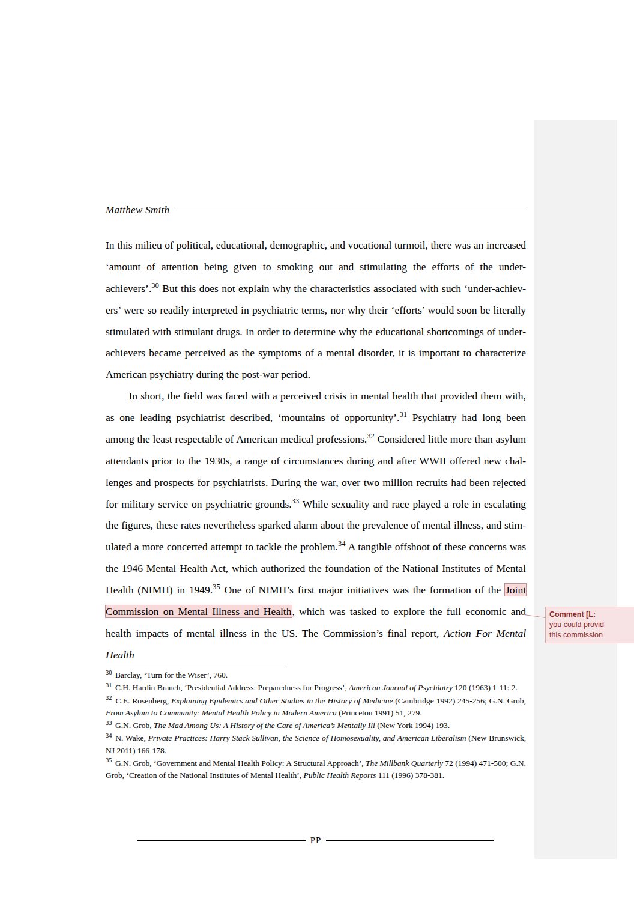Matthew Smith
In this milieu of political, educational, demographic, and vocational turmoil, there was an increased ‘amount of attention being given to smoking out and stimulating the efforts of the under-achievers’.30 But this does not explain why the characteristics associated with such ‘under-achievers’ were so readily interpreted in psychiatric terms, nor why their ‘efforts’ would soon be literally stimulated with stimulant drugs. In order to determine why the educational shortcomings of underachievers became perceived as the symptoms of a mental disorder, it is important to characterize American psychiatry during the post-war period.
In short, the field was faced with a perceived crisis in mental health that provided them with, as one leading psychiatrist described, ‘mountains of opportunity’.31 Psychiatry had long been among the least respectable of American medical professions.32 Considered little more than asylum attendants prior to the 1930s, a range of circumstances during and after WWII offered new challenges and prospects for psychiatrists. During the war, over two million recruits had been rejected for military service on psychiatric grounds.33 While sexuality and race played a role in escalating the figures, these rates nevertheless sparked alarm about the prevalence of mental illness, and stimulated a more concerted attempt to tackle the problem.34 A tangible offshoot of these concerns was the 1946 Mental Health Act, which authorized the foundation of the National Institutes of Mental Health (NIMH) in 1949.35 One of NIMH’s first major initiatives was the formation of the Joint Commission on Mental Illness and Health, which was tasked to explore the full economic and health impacts of mental illness in the US. The Commission’s final report, Action For Mental Health
Comment [L: you could provid
this commission
30 Barclay, ‘Turn for the Wiser’, 760.
31 C.H. Hardin Branch, ‘Presidential Address: Preparedness for Progress’, American Journal of Psychiatry 120 (1963) 1-11: 2.
32 C.E. Rosenberg, Explaining Epidemics and Other Studies in the History of Medicine (Cambridge 1992) 245-256; G.N. Grob, From Asylum to Community: Mental Health Policy in Modern America (Princeton 1991) 51, 279.
33 G.N. Grob, The Mad Among Us: A History of the Care of America’s Mentally Ill (New York 1994) 193.
34 N. Wake, Private Practices: Harry Stack Sullivan, the Science of Homosexuality, and American Liberalism (New Brunswick, NJ 2011) 166-178.
35 G.N. Grob, ‘Government and Mental Health Policy: A Structural Approach’, The Millbank Quarterly 72 (1994) 471-500; G.N. Grob, ‘Creation of the National Institutes of Mental Health’, Public Health Reports 111 (1996) 378-381.
PP